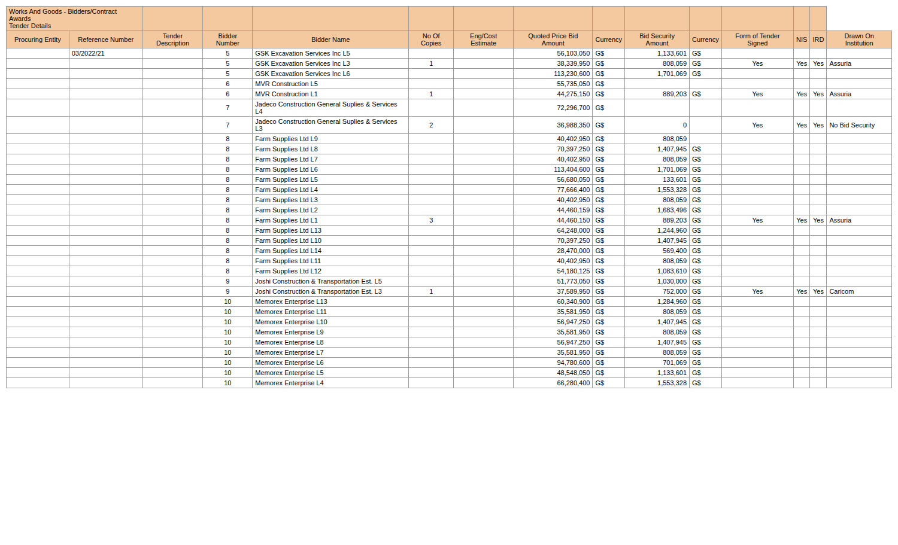| Works And Goods - Bidders/Contract Awards Tender Details | | | | | | | | | | | | |
| --- | --- | --- | --- | --- | --- | --- | --- | --- | --- | --- | --- | --- |
| Procuring Entity | Reference Number | Tender Description | Bidder Number | Bidder Name | No Of Copies | Eng/Cost Estimate | Quoted Price Bid Amount | Currency | Bid Security Amount | Currency | Form of Tender Signed | NIS | IRD | Drawn On Institution |
| | 03/2022/21 | | 5 | GSK Excavation Services Inc L5 | | | 56,103,050 | G$ | 1,133,601 | G$ | | | | |
| | | | 5 | GSK Excavation Services Inc L3 | 1 | | 38,339,950 | G$ | 808,059 | G$ | Yes | Yes | Yes | Assuria |
| | | | 5 | GSK Excavation Services Inc L6 | | | 113,230,600 | G$ | 1,701,069 | G$ | | | | |
| | | | 6 | MVR Construction L5 | | | 55,735,050 | G$ | | | | | | |
| | | | 6 | MVR Construction L1 | 1 | | 44,275,150 | G$ | 889,203 | G$ | Yes | Yes | Yes | Assuria |
| | | | 7 | Jadeco Construction General Suplies & Services L4 | | | 72,296,700 | G$ | | | | | | |
| | | | 7 | Jadeco Construction General Suplies & Services L3 | 2 | | 36,988,350 | G$ | 0 | | Yes | Yes | Yes | No Bid Security |
| | | | 8 | Farm Supplies Ltd L9 | | | 40,402,950 | G$ | 808,059 | | | | | |
| | | | 8 | Farm Supplies Ltd L8 | | | 70,397,250 | G$ | 1,407,945 | G$ | | | | |
| | | | 8 | Farm Supplies Ltd L7 | | | 40,402,950 | G$ | 808,059 | G$ | | | | |
| | | | 8 | Farm Supplies Ltd L6 | | | 113,404,600 | G$ | 1,701,069 | G$ | | | | |
| | | | 8 | Farm Supplies Ltd L5 | | | 56,680,050 | G$ | 133,601 | G$ | | | | |
| | | | 8 | Farm Supplies Ltd L4 | | | 77,666,400 | G$ | 1,553,328 | G$ | | | | |
| | | | 8 | Farm Supplies Ltd L3 | | | 40,402,950 | G$ | 808,059 | G$ | | | | |
| | | | 8 | Farm Supplies Ltd L2 | | | 44,460,159 | G$ | 1,683,496 | G$ | | | | |
| | | | 8 | Farm Supplies Ltd L1 | 3 | | 44,460,150 | G$ | 889,203 | G$ | Yes | Yes | Yes | Assuria |
| | | | 8 | Farm Supplies Ltd L13 | | | 64,248,000 | G$ | 1,244,960 | G$ | | | | |
| | | | 8 | Farm Supplies Ltd L10 | | | 70,397,250 | G$ | 1,407,945 | G$ | | | | |
| | | | 8 | Farm Supplies Ltd L14 | | | 28,470,000 | G$ | 569,400 | G$ | | | | |
| | | | 8 | Farm Supplies Ltd L11 | | | 40,402,950 | G$ | 808,059 | G$ | | | | |
| | | | 8 | Farm Supplies Ltd L12 | | | 54,180,125 | G$ | 1,083,610 | G$ | | | | |
| | | | 9 | Joshi Construction & Transportation Est. L5 | | | 51,773,050 | G$ | 1,030,000 | G$ | | | | |
| | | | 9 | Joshi Construction & Transportation Est. L3 | 1 | | 37,589,950 | G$ | 752,000 | G$ | Yes | Yes | Yes | Caricom |
| | | | 10 | Memorex Enterprise L13 | | | 60,340,900 | G$ | 1,284,960 | G$ | | | | |
| | | | 10 | Memorex Enterprise L11 | | | 35,581,950 | G$ | 808,059 | G$ | | | | |
| | | | 10 | Memorex Enterprise L10 | | | 56,947,250 | G$ | 1,407,945 | G$ | | | | |
| | | | 10 | Memorex Enterprise L9 | | | 35,581,950 | G$ | 808,059 | G$ | | | | |
| | | | 10 | Memorex Enterprise L8 | | | 56,947,250 | G$ | 1,407,945 | G$ | | | | |
| | | | 10 | Memorex Enterprise L7 | | | 35,581,950 | G$ | 808,059 | G$ | | | | |
| | | | 10 | Memorex Enterprise L6 | | | 94,780,600 | G$ | 701,069 | G$ | | | | |
| | | | 10 | Memorex Enterprise L5 | | | 48,548,050 | G$ | 1,133,601 | G$ | | | | |
| | | | 10 | Memorex Enterprise L4 | | | 66,280,400 | G$ | 1,553,328 | G$ | | | | |